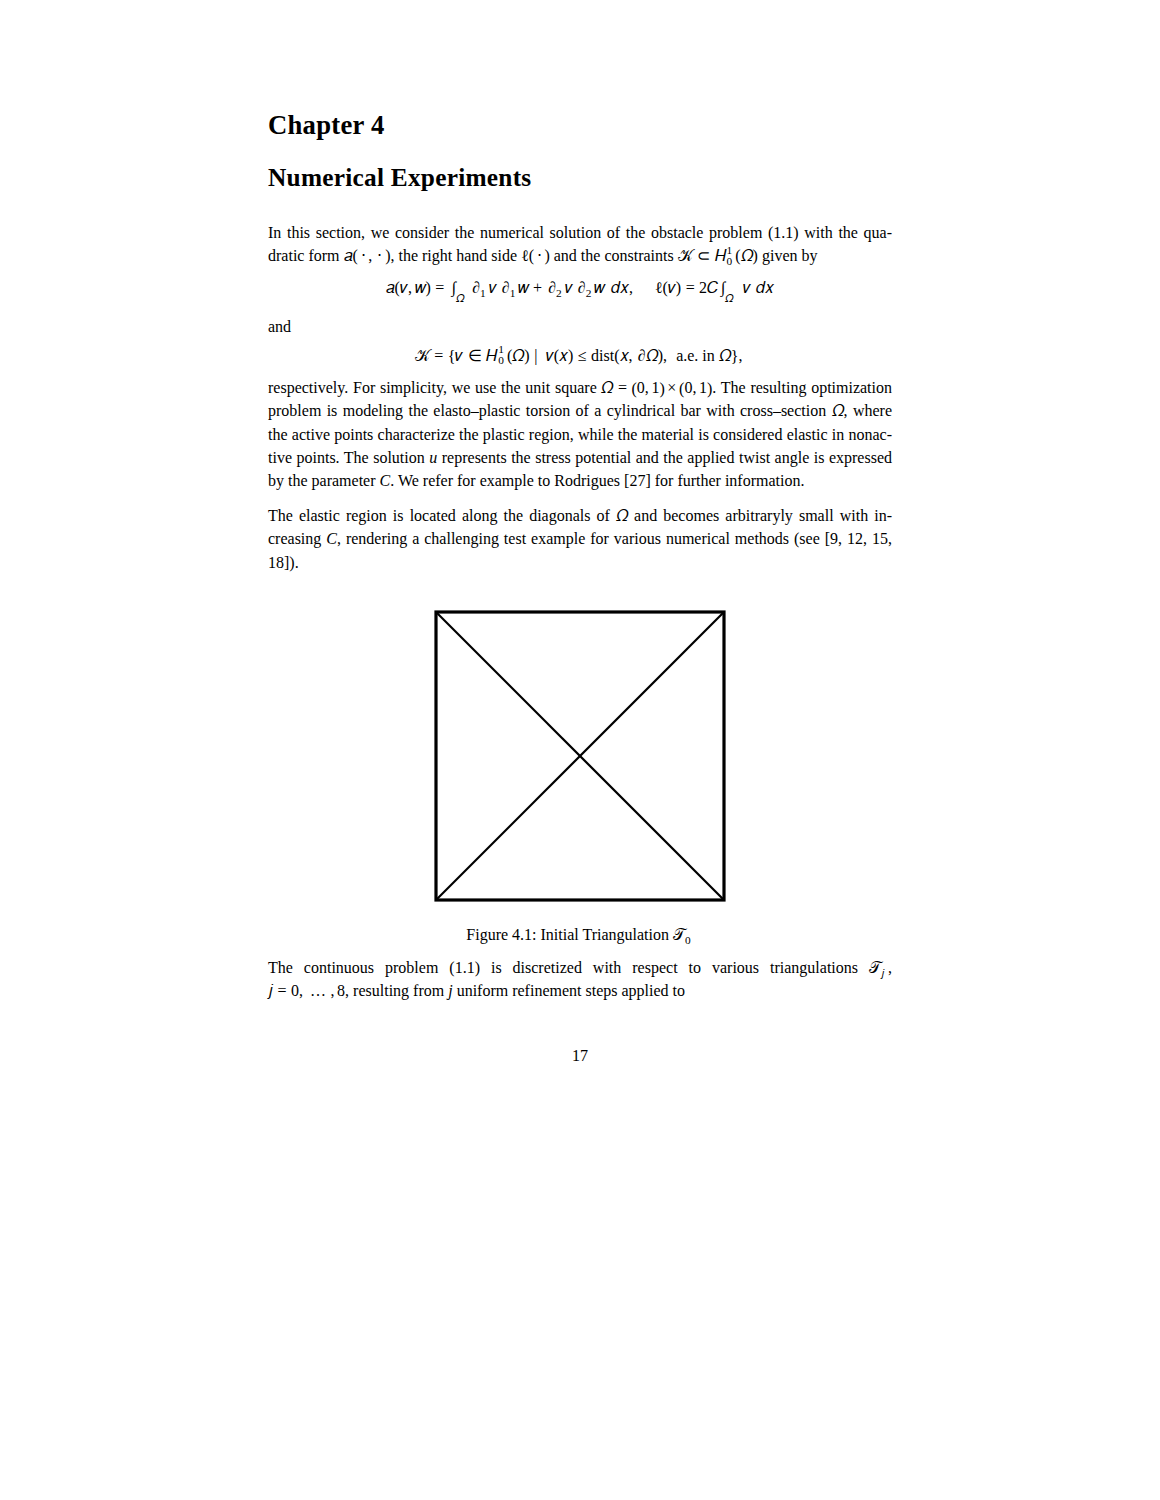Chapter 4
Numerical Experiments
In this section, we consider the numerical solution of the obstacle problem (1.1) with the quadratic form a(⋅,⋅), the right hand side ℓ(⋅) and the constraints 𝒦⊂H01(Ω) given by
a(v,w)= ∫Ω ∂1v ∂1w + ∂2v ∂2w dx, ℓ(v)= 2C ∫Ω v dx
and
𝒦={ v∈H01(Ω) | v(x)≤ dist(x,∂Ω), a.e. in Ω },
respectively. For simplicity, we use the unit square Ω=(0,1)×(0,1). The resulting optimization problem is modeling the elasto–plastic torsion of a cylindrical bar with cross–section Ω, where the active points characterize the plastic region, while the material is considered elastic in nonactive points. The solution u represents the stress potential and the applied twist angle is expressed by the parameter C. We refer for example to Rodrigues [27] for further information.
The elastic region is located along the diagonals of Ω and becomes arbitraryly small with increasing C, rendering a challenging test example for various numerical methods (see [9, 12, 15, 18]).
Figure 4.1: Initial Triangulation 𝒯0
The continuous problem (1.1) is discretized with respect to various triangulations 𝒯j, j=0,…,8, resulting from j uniform refinement steps applied to
17